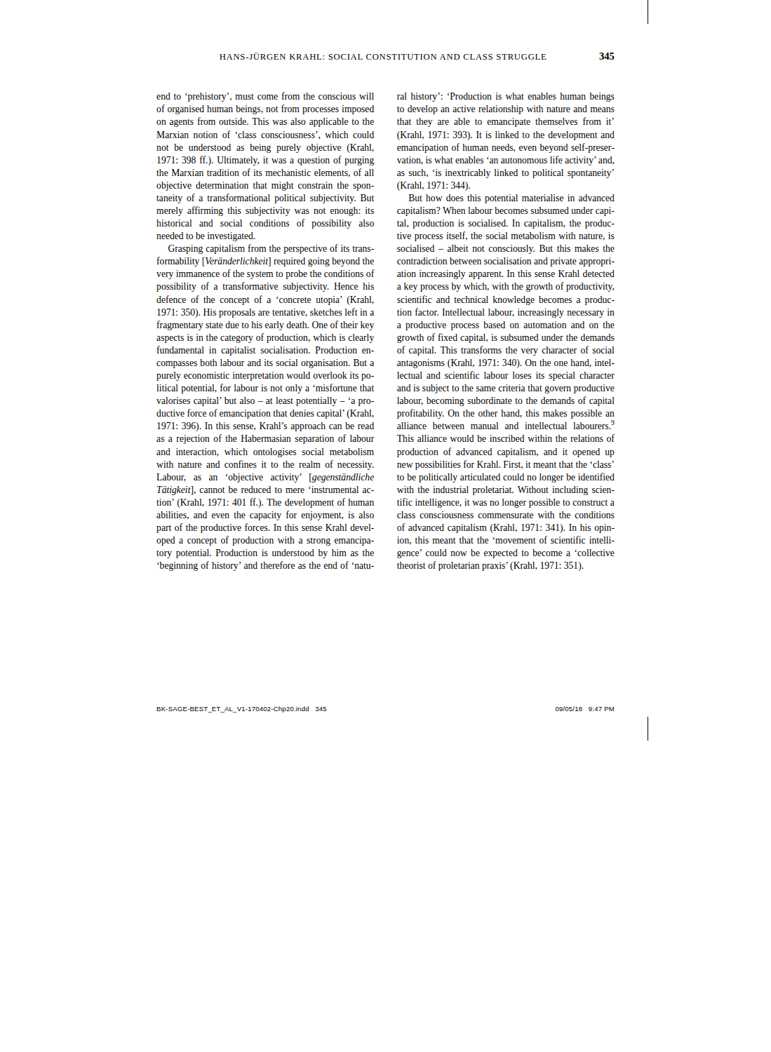Hans-Jürgen Krahl: Social Constitution and Class Struggle 345
end to ‘prehistory’, must come from the conscious will of organised human beings, not from processes imposed on agents from outside. This was also applicable to the Marxian notion of ‘class consciousness’, which could not be understood as being purely objective (Krahl, 1971: 398 ff.). Ultimately, it was a question of purging the Marxian tradition of its mechanistic elements, of all objective determination that might constrain the spontaneity of a transformational political subjectivity. But merely affirming this subjectivity was not enough: its historical and social conditions of possibility also needed to be investigated.
Grasping capitalism from the perspective of its transformability [Veränderlichkeit] required going beyond the very immanence of the system to probe the conditions of possibility of a transformative subjectivity. Hence his defence of the concept of a ‘concrete utopia’ (Krahl, 1971: 350). His proposals are tentative, sketches left in a fragmentary state due to his early death. One of their key aspects is in the category of production, which is clearly fundamental in capitalist socialisation. Production encompasses both labour and its social organisation. But a purely economistic interpretation would overlook its political potential, for labour is not only a ‘misfortune that valorises capital’ but also – at least potentially – ‘a productive force of emancipation that denies capital’ (Krahl, 1971: 396). In this sense, Krahl’s approach can be read as a rejection of the Habermasian separation of labour and interaction, which ontologises social metabolism with nature and confines it to the realm of necessity. Labour, as an ‘objective activity’ [gegenständliche Tätigkeit], cannot be reduced to mere ‘instrumental action’ (Krahl, 1971: 401 ff.). The development of human abilities, and even the capacity for enjoyment, is also part of the productive forces. In this sense Krahl developed a concept of production with a strong emancipatory potential. Production is understood by him as the ‘beginning of history’ and therefore as the end of ‘natural history’: ‘Production is what enables human beings to develop an active relationship with nature and means that they are able to emancipate themselves from it’ (Krahl, 1971: 393). It is linked to the development and emancipation of human needs, even beyond self-preservation, is what enables ‘an autonomous life activity’ and, as such, ‘is inextricably linked to political spontaneity’ (Krahl, 1971: 344).
But how does this potential materialise in advanced capitalism? When labour becomes subsumed under capital, production is socialised. In capitalism, the productive process itself, the social metabolism with nature, is socialised – albeit not consciously. But this makes the contradiction between socialisation and private appropriation increasingly apparent. In this sense Krahl detected a key process by which, with the growth of productivity, scientific and technical knowledge becomes a production factor. Intellectual labour, increasingly necessary in a productive process based on automation and on the growth of fixed capital, is subsumed under the demands of capital. This transforms the very character of social antagonisms (Krahl, 1971: 340). On the one hand, intellectual and scientific labour loses its special character and is subject to the same criteria that govern productive labour, becoming subordinate to the demands of capital profitability. On the other hand, this makes possible an alliance between manual and intellectual labourers.9 This alliance would be inscribed within the relations of production of advanced capitalism, and it opened up new possibilities for Krahl. First, it meant that the ‘class’ to be politically articulated could no longer be identified with the industrial proletariat. Without including scientific intelligence, it was no longer possible to construct a class consciousness commensurate with the conditions of advanced capitalism (Krahl, 1971: 341). In his opinion, this meant that the ‘movement of scientific intelligence’ could now be expected to become a ‘collective theorist of proletarian praxis’ (Krahl, 1971: 351).
BK-SAGE-BEST_ET_AL_V1-170402-Chp20.indd 345 09/05/18 9:47 PM